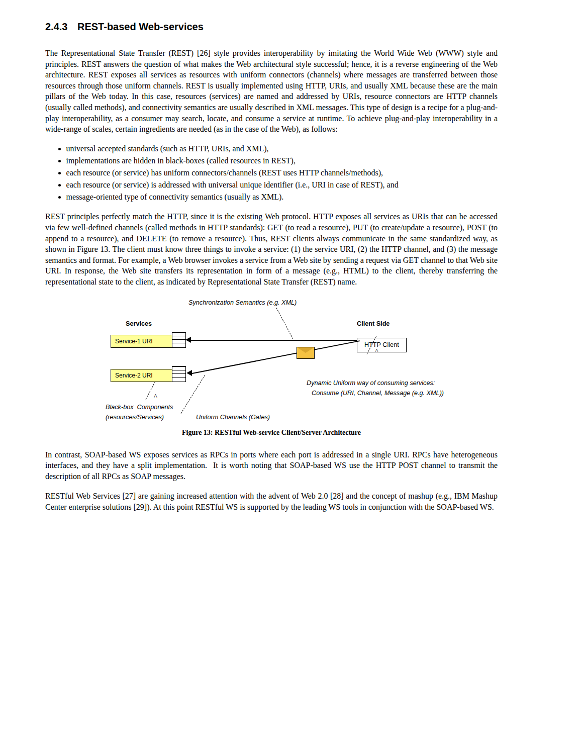2.4.3 REST-based Web-services
The Representational State Transfer (REST) [26] style provides interoperability by imitating the World Wide Web (WWW) style and principles. REST answers the question of what makes the Web architectural style successful; hence, it is a reverse engineering of the Web architecture. REST exposes all services as resources with uniform connectors (channels) where messages are transferred between those resources through those uniform channels. REST is usually implemented using HTTP, URIs, and usually XML because these are the main pillars of the Web today. In this case, resources (services) are named and addressed by URIs, resource connectors are HTTP channels (usually called methods), and connectivity semantics are usually described in XML messages. This type of design is a recipe for a plug-and-play interoperability, as a consumer may search, locate, and consume a service at runtime. To achieve plug-and-play interoperability in a wide-range of scales, certain ingredients are needed (as in the case of the Web), as follows:
universal accepted standards (such as HTTP, URIs, and XML),
implementations are hidden in black-boxes (called resources in REST),
each resource (or service) has uniform connectors/channels (REST uses HTTP channels/methods),
each resource (or service) is addressed with universal unique identifier (i.e., URI in case of REST), and
message-oriented type of connectivity semantics (usually as XML).
REST principles perfectly match the HTTP, since it is the existing Web protocol. HTTP exposes all services as URIs that can be accessed via few well-defined channels (called methods in HTTP standards): GET (to read a resource), PUT (to create/update a resource), POST (to append to a resource), and DELETE (to remove a resource). Thus, REST clients always communicate in the same standardized way, as shown in Figure 13. The client must know three things to invoke a service: (1) the service URI, (2) the HTTP channel, and (3) the message semantics and format. For example, a Web browser invokes a service from a Web site by sending a request via GET channel to that Web site URI. In response, the Web site transfers its representation in form of a message (e.g., HTML) to the client, thereby transferring the representational state to the client, as indicated by Representational State Transfer (REST) name.
Synchronization Semantics (e.g. XML)
Services
Client Side
Service-1 URI
Service-2 URI
HTTP Client
^
Dynamic Uniform way of consuming services:
Consume (URI, Channel, Message (e.g. XML))
^
Black-box Components
(resources/Services)
Uniform Channels (Gates)
Figure 13: RESTful Web-service Client/Server Architecture
In contrast, SOAP-based WS exposes services as RPCs in ports where each port is addressed in a single URI. RPCs have heterogeneous interfaces, and they have a split implementation. It is worth noting that SOAP-based WS use the HTTP POST channel to transmit the description of all RPCs as SOAP messages.
RESTful Web Services [27] are gaining increased attention with the advent of Web 2.0 [28] and the concept of mashup (e.g., IBM Mashup Center enterprise solutions [29]). At this point RESTful WS is supported by the leading WS tools in conjunction with the SOAP-based WS.